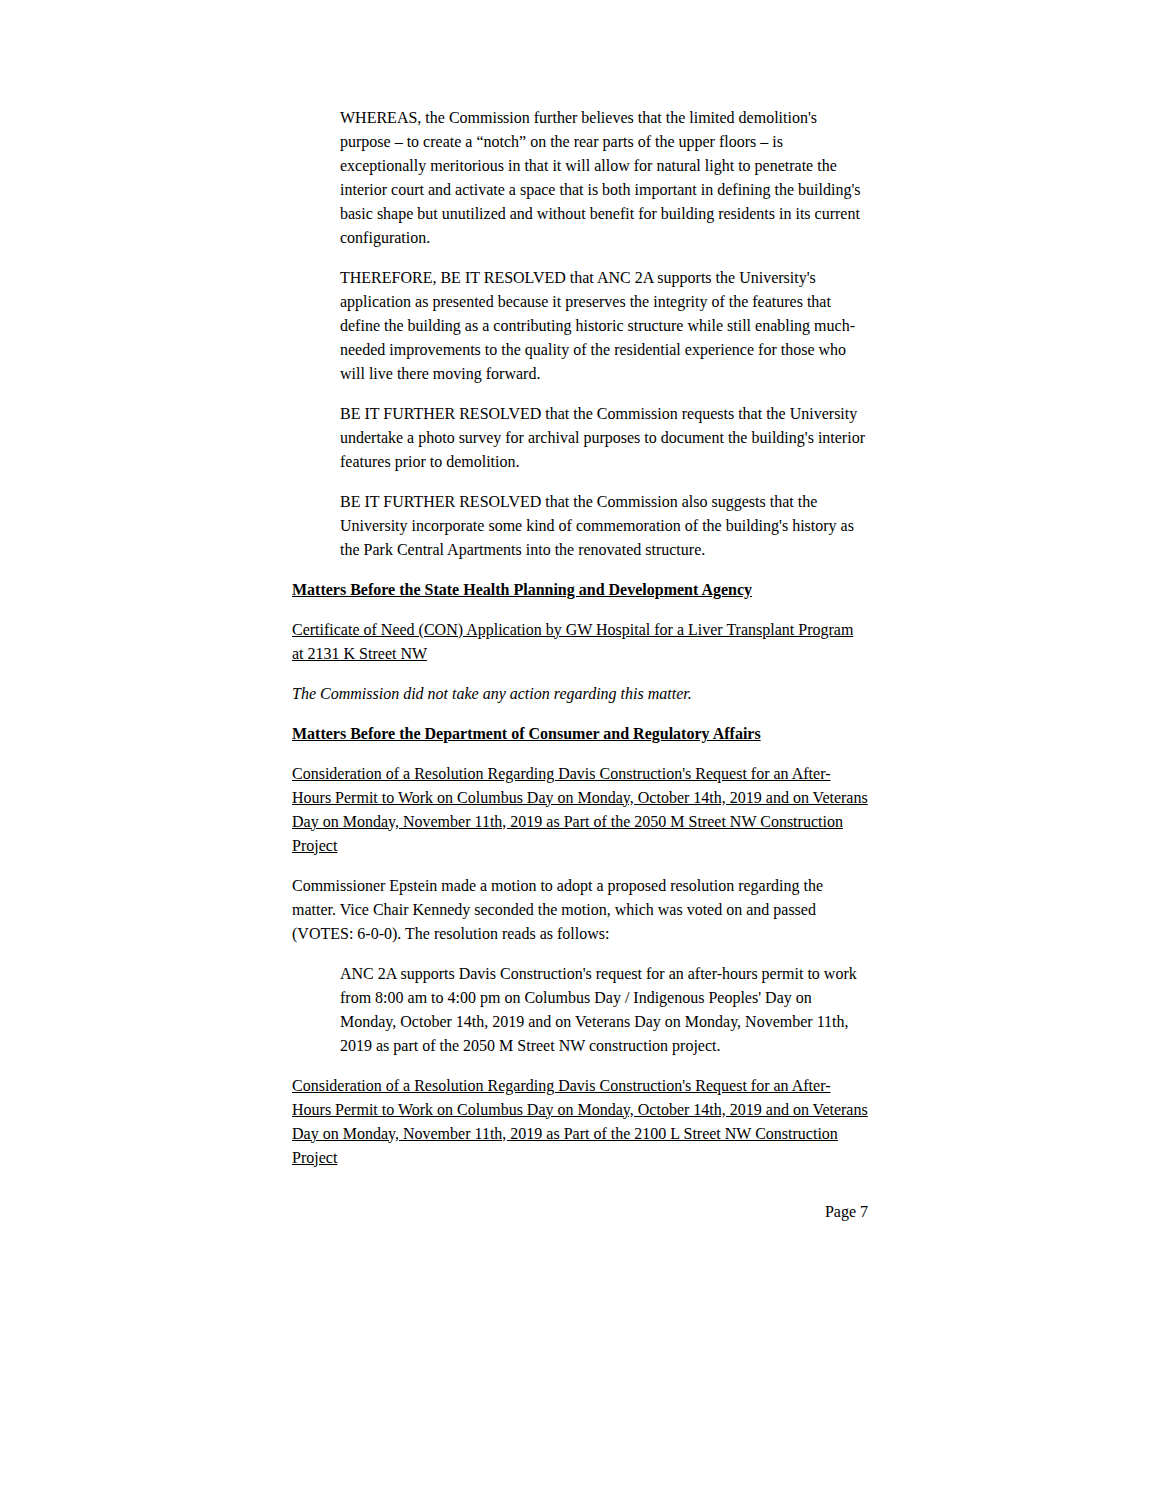WHEREAS, the Commission further believes that the limited demolition's purpose – to create a “notch” on the rear parts of the upper floors – is exceptionally meritorious in that it will allow for natural light to penetrate the interior court and activate a space that is both important in defining the building's basic shape but unutilized and without benefit for building residents in its current configuration.
THEREFORE, BE IT RESOLVED that ANC 2A supports the University's application as presented because it preserves the integrity of the features that define the building as a contributing historic structure while still enabling much-needed improvements to the quality of the residential experience for those who will live there moving forward.
BE IT FURTHER RESOLVED that the Commission requests that the University undertake a photo survey for archival purposes to document the building's interior features prior to demolition.
BE IT FURTHER RESOLVED that the Commission also suggests that the University incorporate some kind of commemoration of the building's history as the Park Central Apartments into the renovated structure.
Matters Before the State Health Planning and Development Agency
Certificate of Need (CON) Application by GW Hospital for a Liver Transplant Program at 2131 K Street NW
The Commission did not take any action regarding this matter.
Matters Before the Department of Consumer and Regulatory Affairs
Consideration of a Resolution Regarding Davis Construction's Request for an After-Hours Permit to Work on Columbus Day on Monday, October 14th, 2019 and on Veterans Day on Monday, November 11th, 2019 as Part of the 2050 M Street NW Construction Project
Commissioner Epstein made a motion to adopt a proposed resolution regarding the matter. Vice Chair Kennedy seconded the motion, which was voted on and passed (VOTES: 6-0-0). The resolution reads as follows:
ANC 2A supports Davis Construction's request for an after-hours permit to work from 8:00 am to 4:00 pm on Columbus Day / Indigenous Peoples' Day on Monday, October 14th, 2019 and on Veterans Day on Monday, November 11th, 2019 as part of the 2050 M Street NW construction project.
Consideration of a Resolution Regarding Davis Construction's Request for an After-Hours Permit to Work on Columbus Day on Monday, October 14th, 2019 and on Veterans Day on Monday, November 11th, 2019 as Part of the 2100 L Street NW Construction Project
Page 7